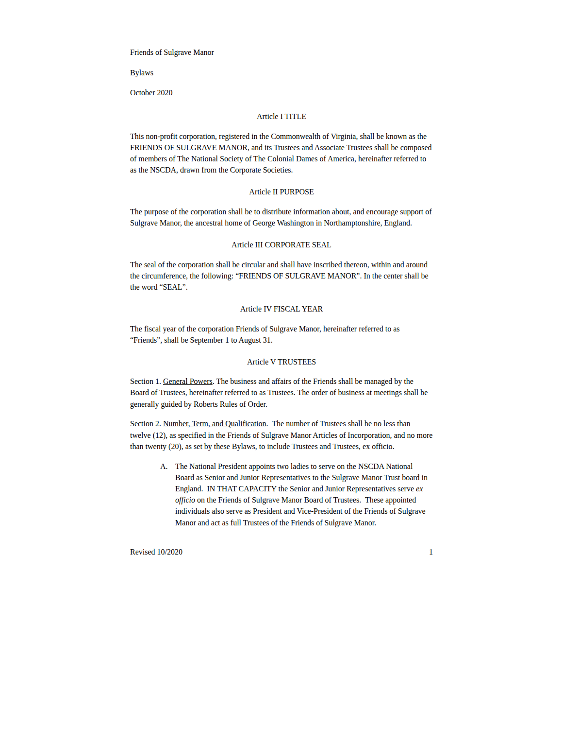Friends of Sulgrave Manor
Bylaws
October 2020
Article I TITLE
This non-profit corporation, registered in the Commonwealth of Virginia, shall be known as the FRIENDS OF SULGRAVE MANOR, and its Trustees and Associate Trustees shall be composed of members of The National Society of The Colonial Dames of America, hereinafter referred to as the NSCDA, drawn from the Corporate Societies.
Article II PURPOSE
The purpose of the corporation shall be to distribute information about, and encourage support of Sulgrave Manor, the ancestral home of George Washington in Northamptonshire, England.
Article III CORPORATE SEAL
The seal of the corporation shall be circular and shall have inscribed thereon, within and around the circumference, the following: “FRIENDS OF SULGRAVE MANOR”. In the center shall be the word “SEAL”.
Article IV FISCAL YEAR
The fiscal year of the corporation Friends of Sulgrave Manor, hereinafter referred to as “Friends”, shall be September 1 to August 31.
Article V TRUSTEES
Section 1. General Powers. The business and affairs of the Friends shall be managed by the Board of Trustees, hereinafter referred to as Trustees. The order of business at meetings shall be generally guided by Roberts Rules of Order.
Section 2. Number, Term, and Qualification. The number of Trustees shall be no less than twelve (12), as specified in the Friends of Sulgrave Manor Articles of Incorporation, and no more than twenty (20), as set by these Bylaws, to include Trustees and Trustees, ex officio.
The National President appoints two ladies to serve on the NSCDA National Board as Senior and Junior Representatives to the Sulgrave Manor Trust board in England. IN THAT CAPACITY the Senior and Junior Representatives serve ex officio on the Friends of Sulgrave Manor Board of Trustees. These appointed individuals also serve as President and Vice-President of the Friends of Sulgrave Manor and act as full Trustees of the Friends of Sulgrave Manor.
Revised 10/2020 1